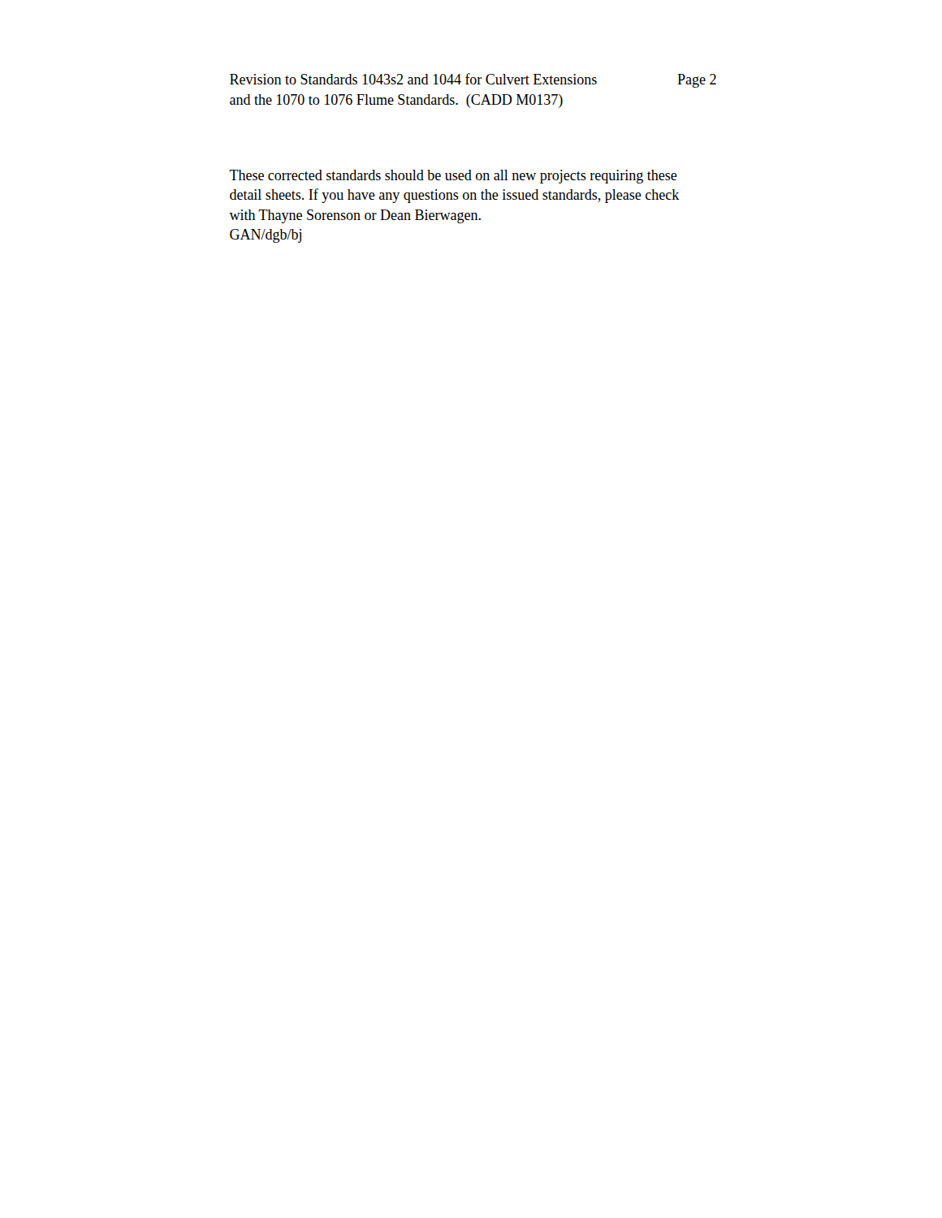Revision to Standards 1043s2 and 1044 for Culvert Extensions
and the 1070 to 1076 Flume Standards. (CADD M0137)
Page 2
These corrected standards should be used on all new projects requiring these detail sheets. If you have any questions on the issued standards, please check with Thayne Sorenson or Dean Bierwagen.
GAN/dgb/bj